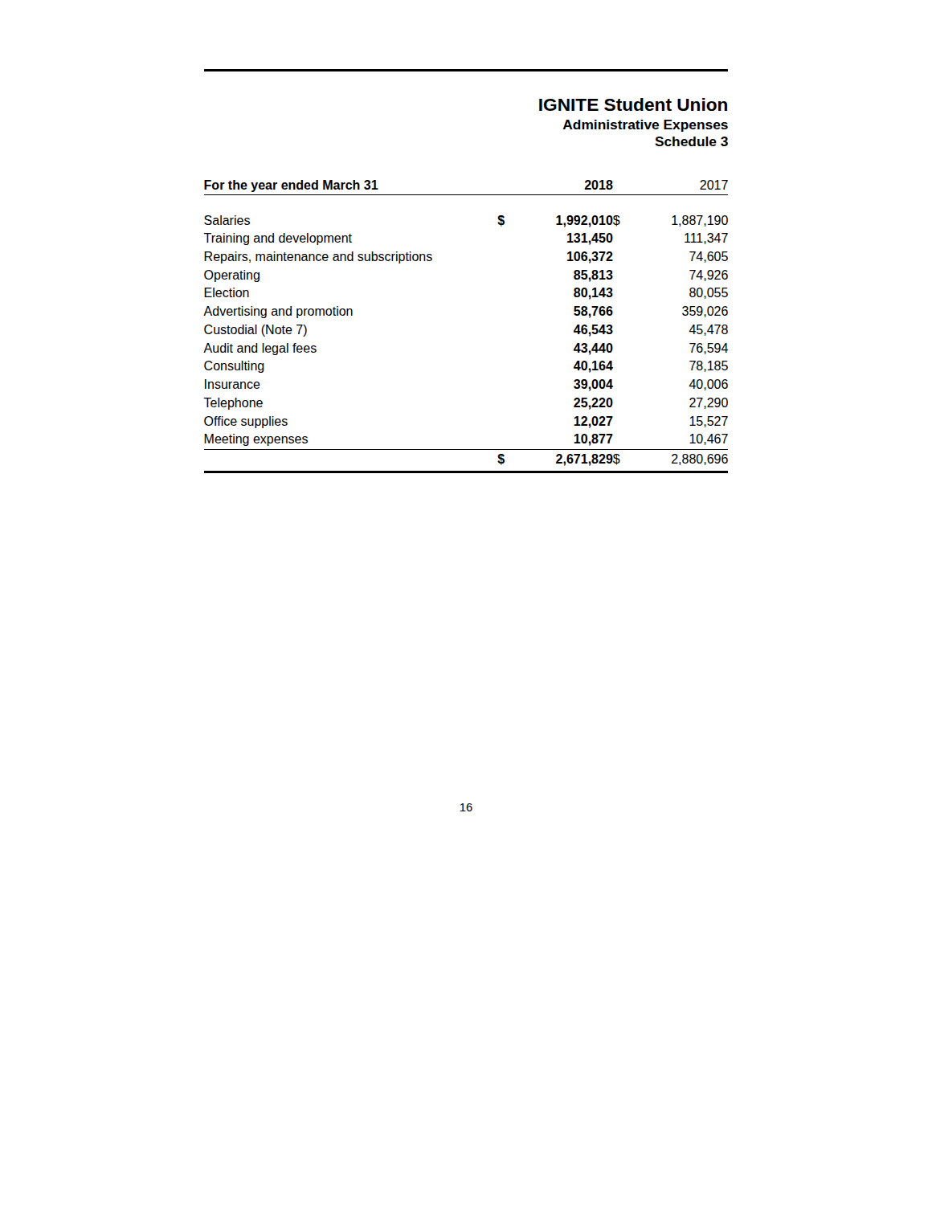IGNITE Student Union
Administrative Expenses
Schedule 3
| For the year ended March 31 | | 2018 | | 2017 |
| --- | --- | --- | --- | --- |
| Salaries | $ | 1,992,010 | $ | 1,887,190 |
| Training and development | | 131,450 | | 111,347 |
| Repairs, maintenance and subscriptions | | 106,372 | | 74,605 |
| Operating | | 85,813 | | 74,926 |
| Election | | 80,143 | | 80,055 |
| Advertising and promotion | | 58,766 | | 359,026 |
| Custodial (Note 7) | | 46,543 | | 45,478 |
| Audit and legal fees | | 43,440 | | 76,594 |
| Consulting | | 40,164 | | 78,185 |
| Insurance | | 39,004 | | 40,006 |
| Telephone | | 25,220 | | 27,290 |
| Office supplies | | 12,027 | | 15,527 |
| Meeting expenses | | 10,877 | | 10,467 |
| | $ | 2,671,829 | $ | 2,880,696 |
16